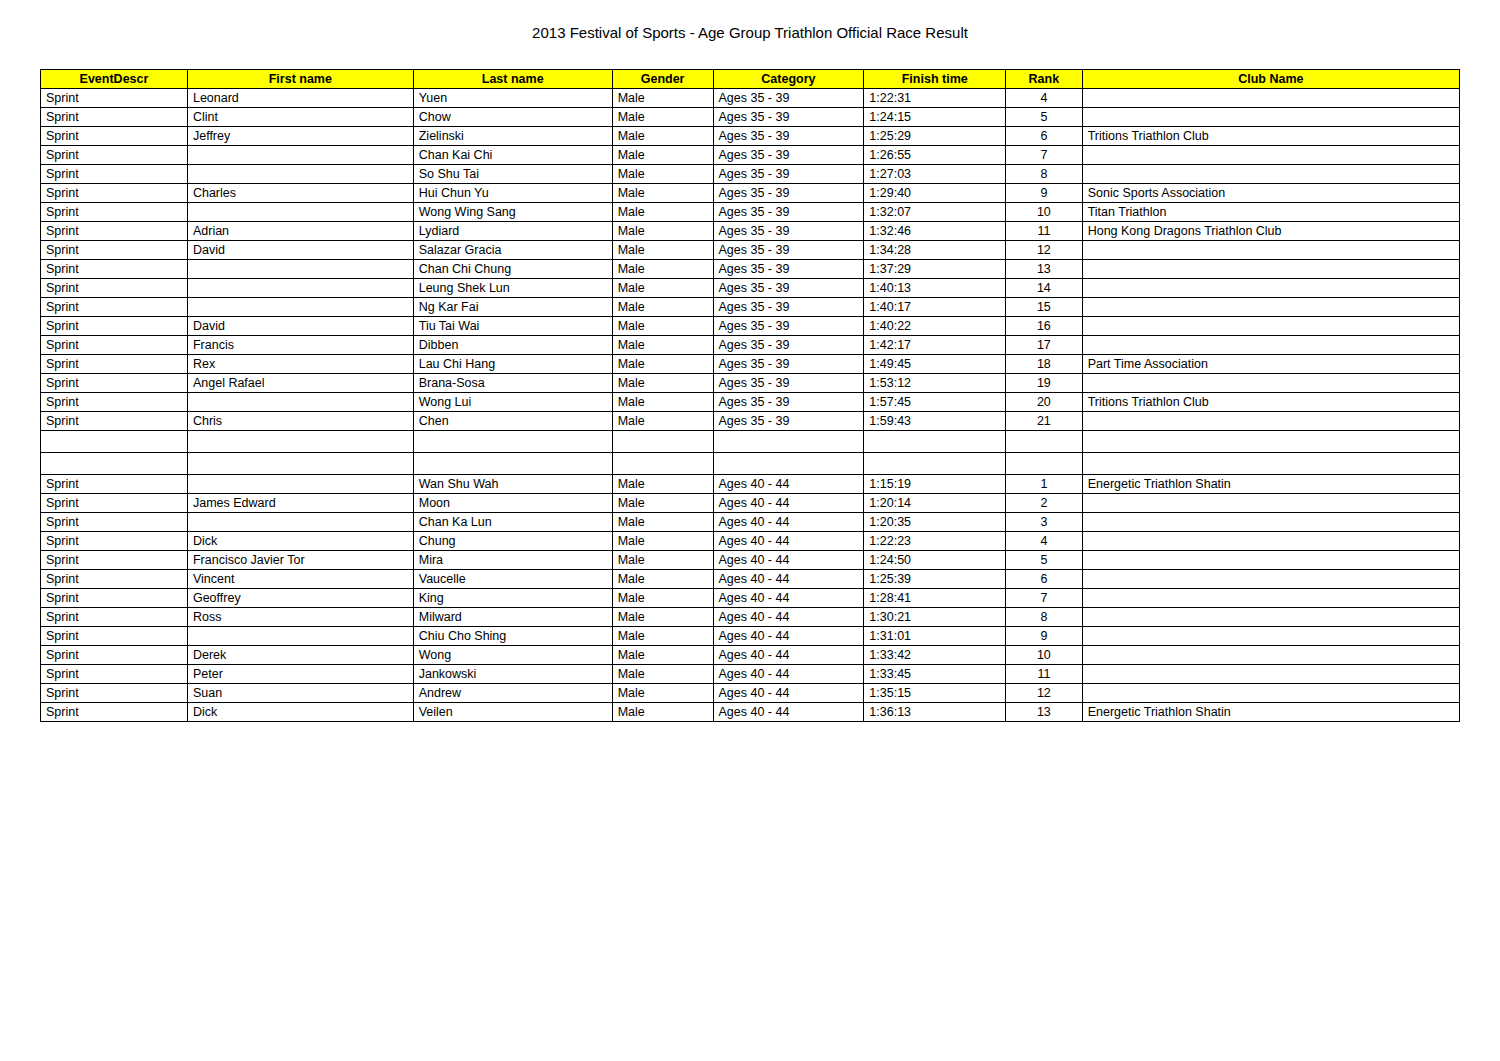2013 Festival of Sports - Age Group Triathlon Official Race Result
| EventDescr | First name | Last name | Gender | Category | Finish time | Rank | Club Name |
| --- | --- | --- | --- | --- | --- | --- | --- |
| Sprint | Leonard | Yuen | Male | Ages 35 - 39 | 1:22:31 | 4 | |
| Sprint | Clint | Chow | Male | Ages 35 - 39 | 1:24:15 | 5 | |
| Sprint | Jeffrey | Zielinski | Male | Ages 35 - 39 | 1:25:29 | 6 | Tritions Triathlon Club |
| Sprint | | Chan Kai Chi | Male | Ages 35 - 39 | 1:26:55 | 7 | |
| Sprint | | So Shu Tai | Male | Ages 35 - 39 | 1:27:03 | 8 | |
| Sprint | Charles | Hui Chun Yu | Male | Ages 35 - 39 | 1:29:40 | 9 | Sonic Sports Association |
| Sprint | | Wong Wing Sang | Male | Ages 35 - 39 | 1:32:07 | 10 | Titan Triathlon |
| Sprint | Adrian | Lydiard | Male | Ages 35 - 39 | 1:32:46 | 11 | Hong Kong Dragons Triathlon Club |
| Sprint | David | Salazar Gracia | Male | Ages 35 - 39 | 1:34:28 | 12 | |
| Sprint | | Chan Chi Chung | Male | Ages 35 - 39 | 1:37:29 | 13 | |
| Sprint | | Leung Shek Lun | Male | Ages 35 - 39 | 1:40:13 | 14 | |
| Sprint | | Ng Kar Fai | Male | Ages 35 - 39 | 1:40:17 | 15 | |
| Sprint | David | Tiu Tai Wai | Male | Ages 35 - 39 | 1:40:22 | 16 | |
| Sprint | Francis | Dibben | Male | Ages 35 - 39 | 1:42:17 | 17 | |
| Sprint | Rex | Lau Chi Hang | Male | Ages 35 - 39 | 1:49:45 | 18 | Part Time Association |
| Sprint | Angel Rafael | Brana-Sosa | Male | Ages 35 - 39 | 1:53:12 | 19 | |
| Sprint | | Wong Lui | Male | Ages 35 - 39 | 1:57:45 | 20 | Tritions Triathlon Club |
| Sprint | Chris | Chen | Male | Ages 35 - 39 | 1:59:43 | 21 | |
| Sprint | | Wan Shu Wah | Male | Ages 40 - 44 | 1:15:19 | 1 | Energetic Triathlon Shatin |
| Sprint | James Edward | Moon | Male | Ages 40 - 44 | 1:20:14 | 2 | |
| Sprint | | Chan Ka Lun | Male | Ages 40 - 44 | 1:20:35 | 3 | |
| Sprint | Dick | Chung | Male | Ages 40 - 44 | 1:22:23 | 4 | |
| Sprint | Francisco Javier Tor | Mira | Male | Ages 40 - 44 | 1:24:50 | 5 | |
| Sprint | Vincent | Vaucelle | Male | Ages 40 - 44 | 1:25:39 | 6 | |
| Sprint | Geoffrey | King | Male | Ages 40 - 44 | 1:28:41 | 7 | |
| Sprint | Ross | Milward | Male | Ages 40 - 44 | 1:30:21 | 8 | |
| Sprint | | Chiu Cho Shing | Male | Ages 40 - 44 | 1:31:01 | 9 | |
| Sprint | Derek | Wong | Male | Ages 40 - 44 | 1:33:42 | 10 | |
| Sprint | Peter | Jankowski | Male | Ages 40 - 44 | 1:33:45 | 11 | |
| Sprint | Suan | Andrew | Male | Ages 40 - 44 | 1:35:15 | 12 | |
| Sprint | Dick | Veilen | Male | Ages 40 - 44 | 1:36:13 | 13 | Energetic Triathlon Shatin |